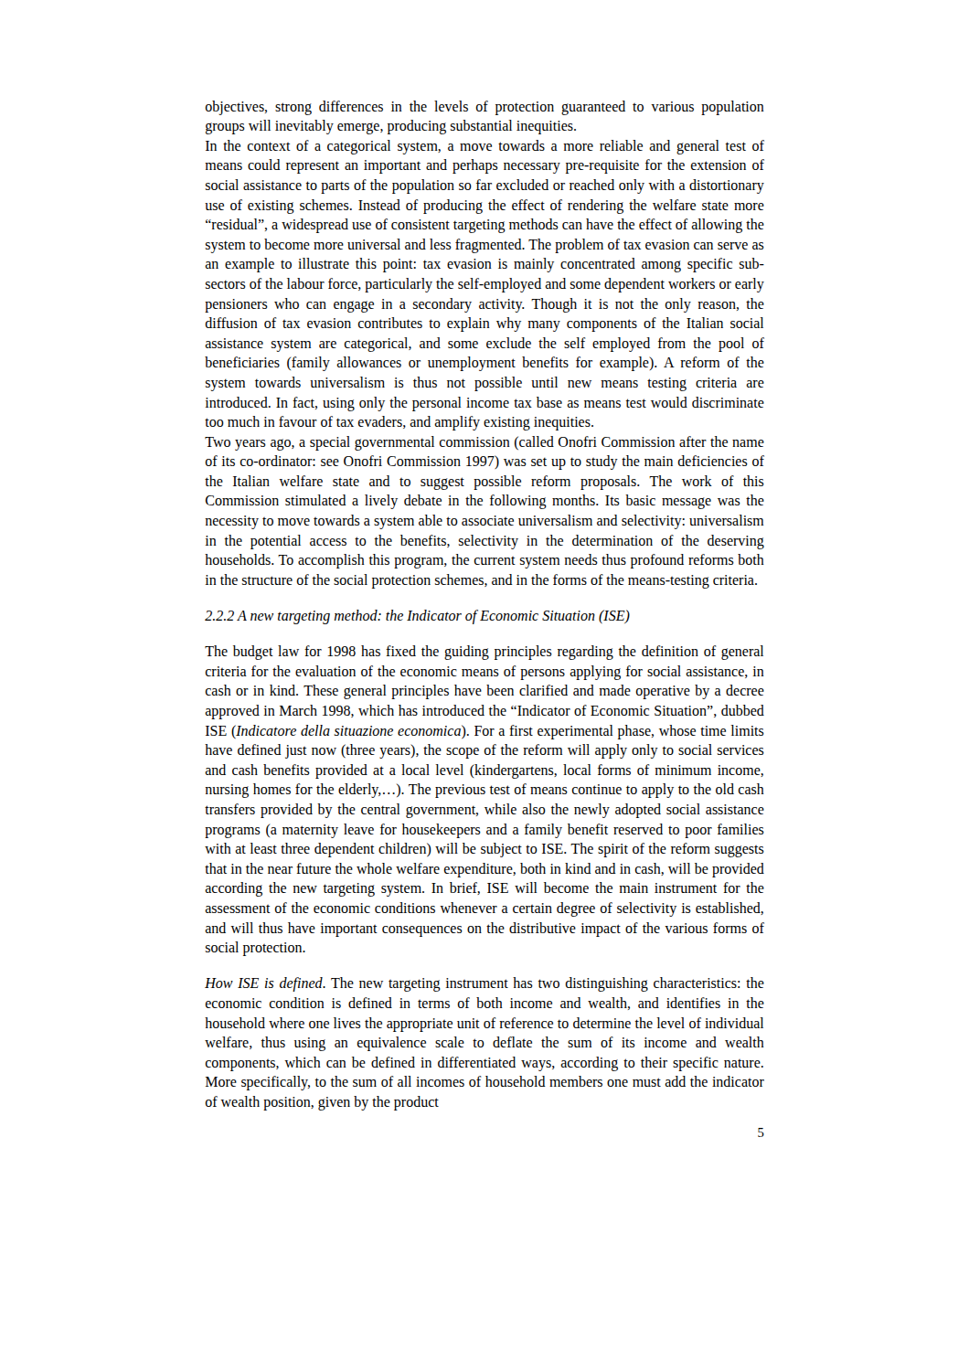objectives, strong differences in the levels of protection guaranteed to various population groups will inevitably emerge, producing substantial inequities.
In the context of a categorical system, a move towards a more reliable and general test of means could represent an important and perhaps necessary pre-requisite for the extension of social assistance to parts of the population so far excluded or reached only with a distortionary use of existing schemes. Instead of producing the effect of rendering the welfare state more “residual”, a widespread use of consistent targeting methods can have the effect of allowing the system to become more universal and less fragmented. The problem of tax evasion can serve as an example to illustrate this point: tax evasion is mainly concentrated among specific sub-sectors of the labour force, particularly the self-employed and some dependent workers or early pensioners who can engage in a secondary activity. Though it is not the only reason, the diffusion of tax evasion contributes to explain why many components of the Italian social assistance system are categorical, and some exclude the self employed from the pool of beneficiaries (family allowances or unemployment benefits for example). A reform of the system towards universalism is thus not possible until new means testing criteria are introduced. In fact, using only the personal income tax base as means test would discriminate too much in favour of tax evaders, and amplify existing inequities.
Two years ago, a special governmental commission (called Onofri Commission after the name of its co-ordinator: see Onofri Commission 1997) was set up to study the main deficiencies of the Italian welfare state and to suggest possible reform proposals. The work of this Commission stimulated a lively debate in the following months. Its basic message was the necessity to move towards a system able to associate universalism and selectivity: universalism in the potential access to the benefits, selectivity in the determination of the deserving households. To accomplish this program, the current system needs thus profound reforms both in the structure of the social protection schemes, and in the forms of the means-testing criteria.
2.2.2 A new targeting method: the Indicator of Economic Situation (ISE)
The budget law for 1998 has fixed the guiding principles regarding the definition of general criteria for the evaluation of the economic means of persons applying for social assistance, in cash or in kind. These general principles have been clarified and made operative by a decree approved in March 1998, which has introduced the “Indicator of Economic Situation”, dubbed ISE (Indicatore della situazione economica). For a first experimental phase, whose time limits have defined just now (three years), the scope of the reform will apply only to social services and cash benefits provided at a local level (kindergartens, local forms of minimum income, nursing homes for the elderly,…). The previous test of means continue to apply to the old cash transfers provided by the central government, while also the newly adopted social assistance programs (a maternity leave for housekeepers and a family benefit reserved to poor families with at least three dependent children) will be subject to ISE. The spirit of the reform suggests that in the near future the whole welfare expenditure, both in kind and in cash, will be provided according the new targeting system. In brief, ISE will become the main instrument for the assessment of the economic conditions whenever a certain degree of selectivity is established, and will thus have important consequences on the distributive impact of the various forms of social protection.
How ISE is defined. The new targeting instrument has two distinguishing characteristics: the economic condition is defined in terms of both income and wealth, and identifies in the household where one lives the appropriate unit of reference to determine the level of individual welfare, thus using an equivalence scale to deflate the sum of its income and wealth components, which can be defined in differentiated ways, according to their specific nature. More specifically, to the sum of all incomes of household members one must add the indicator of wealth position, given by the product
5